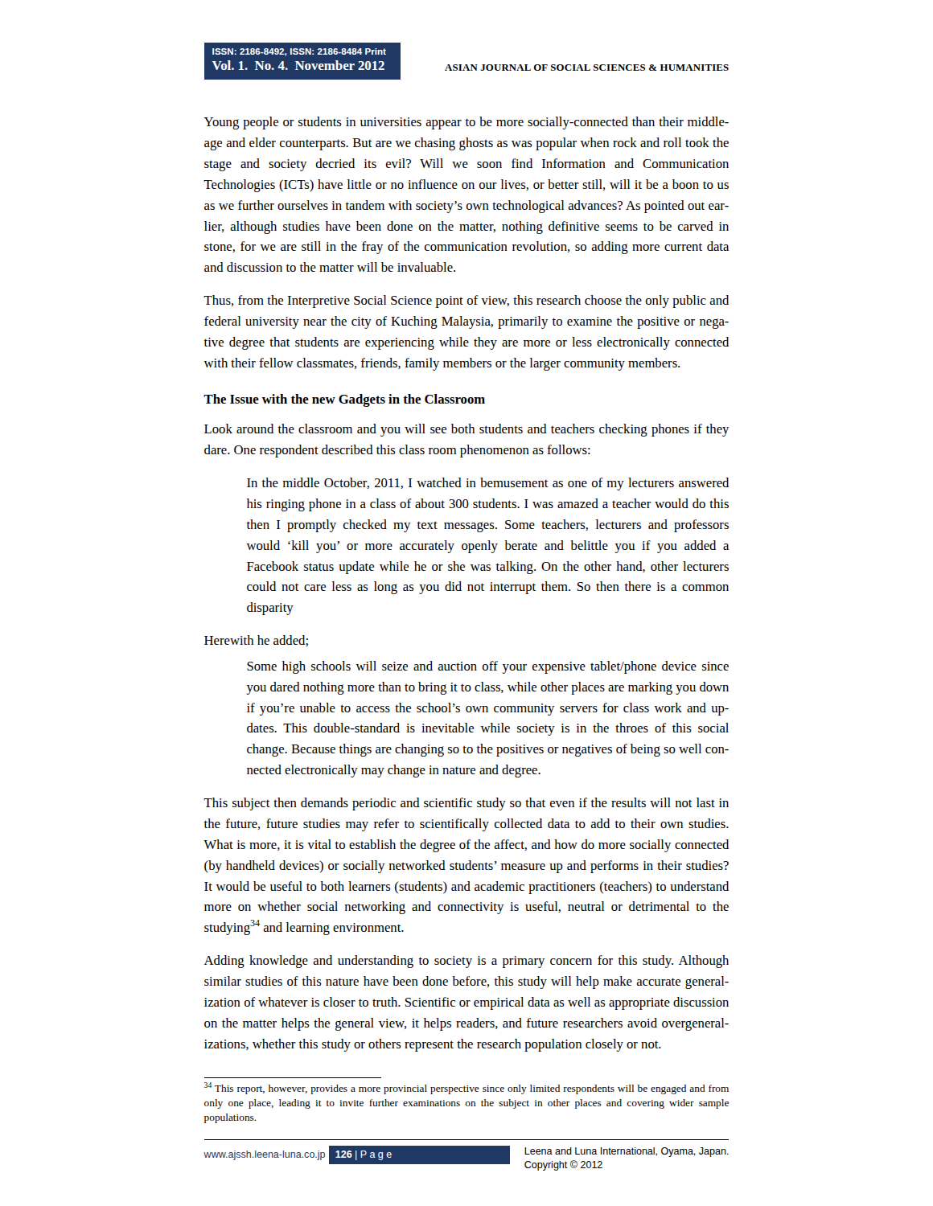ISSN: 2186-8492, ISSN: 2186-8484 Print
Vol. 1. No. 4. November 2012
ASIAN JOURNAL OF SOCIAL SCIENCES & HUMANITIES
Young people or students in universities appear to be more socially-connected than their middle-age and elder counterparts. But are we chasing ghosts as was popular when rock and roll took the stage and society decried its evil? Will we soon find Information and Communication Technologies (ICTs) have little or no influence on our lives, or better still, will it be a boon to us as we further ourselves in tandem with society’s own technological advances? As pointed out earlier, although studies have been done on the matter, nothing definitive seems to be carved in stone, for we are still in the fray of the communication revolution, so adding more current data and discussion to the matter will be invaluable.
Thus, from the Interpretive Social Science point of view, this research choose the only public and federal university near the city of Kuching Malaysia, primarily to examine the positive or negative degree that students are experiencing while they are more or less electronically connected with their fellow classmates, friends, family members or the larger community members.
The Issue with the new Gadgets in the Classroom
Look around the classroom and you will see both students and teachers checking phones if they dare. One respondent described this class room phenomenon as follows:
In the middle October, 2011, I watched in bemusement as one of my lecturers answered his ringing phone in a class of about 300 students. I was amazed a teacher would do this then I promptly checked my text messages. Some teachers, lecturers and professors would ‘kill you’ or more accurately openly berate and belittle you if you added a Facebook status update while he or she was talking. On the other hand, other lecturers could not care less as long as you did not interrupt them. So then there is a common disparity
Herewith he added;
Some high schools will seize and auction off your expensive tablet/phone device since you dared nothing more than to bring it to class, while other places are marking you down if you’re unable to access the school’s own community servers for class work and updates. This double-standard is inevitable while society is in the throes of this social change. Because things are changing so to the positives or negatives of being so well connected electronically may change in nature and degree.
This subject then demands periodic and scientific study so that even if the results will not last in the future, future studies may refer to scientifically collected data to add to their own studies. What is more, it is vital to establish the degree of the affect, and how do more socially connected (by handheld devices) or socially networked students’ measure up and performs in their studies? It would be useful to both learners (students) and academic practitioners (teachers) to understand more on whether social networking and connectivity is useful, neutral or detrimental to the studying34 and learning environment.
Adding knowledge and understanding to society is a primary concern for this study. Although similar studies of this nature have been done before, this study will help make accurate generalization of whatever is closer to truth. Scientific or empirical data as well as appropriate discussion on the matter helps the general view, it helps readers, and future researchers avoid overgeneralizations, whether this study or others represent the research population closely or not.
34 This report, however, provides a more provincial perspective since only limited respondents will be engaged and from only one place, leading it to invite further examinations on the subject in other places and covering wider sample populations.
www.ajssh.leena-luna.co.jp
126 | P a g e
Leena and Luna International, Oyama, Japan.
Copyright © 2012